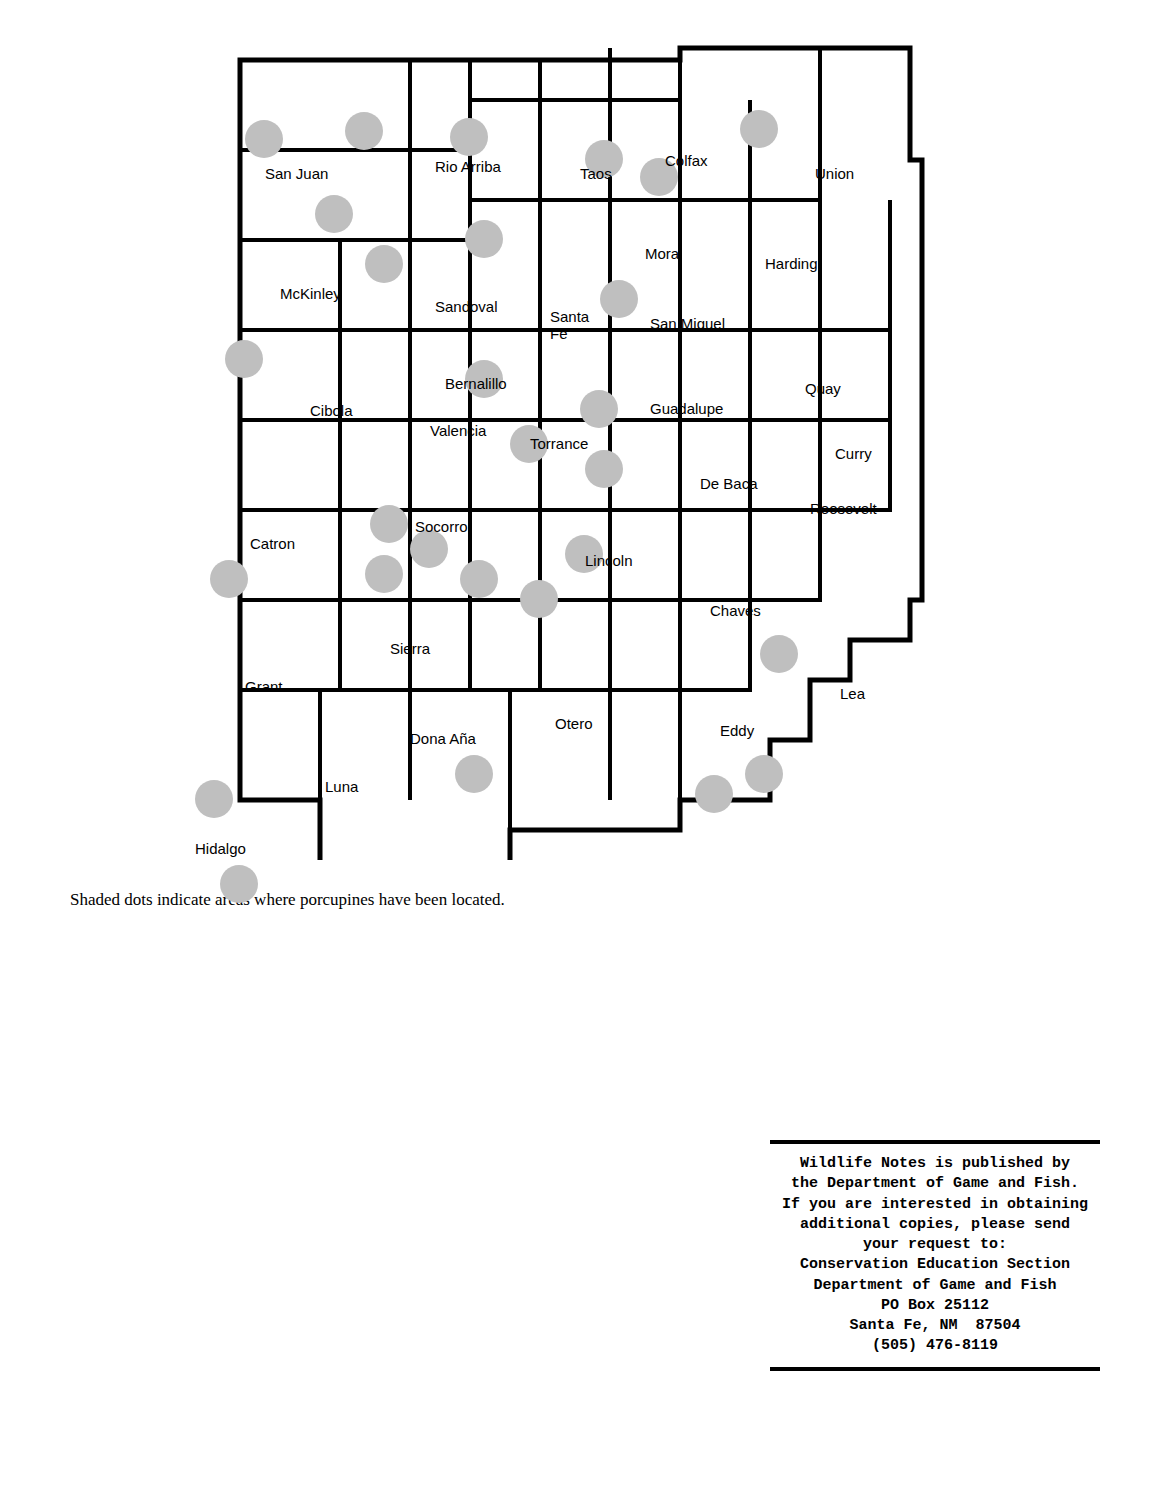San Juan
Rio Arriba
Taos
Colfax
Union
Mora
Harding
McKinley
Sandoval
Santa
Fe
San Miguel
Quay
Bernalillo
Cibola
Valencia
Torrance
Guadalupe
Curry
De Baca
Roosevelt
Catron
Socorro
Lincoln
Chaves
Sierra
Grant
Lea
Dona Aña
Otero
Eddy
Luna
Hidalgo
Shaded dots indicate areas where porcupines have been located.
Wildlife Notes is published by
the Department of Game and Fish.
If you are interested in obtaining
additional copies, please send
your request to:
Conservation Education Section
Department of Game and Fish
PO Box 25112
Santa Fe, NM 87504
(505) 476-8119